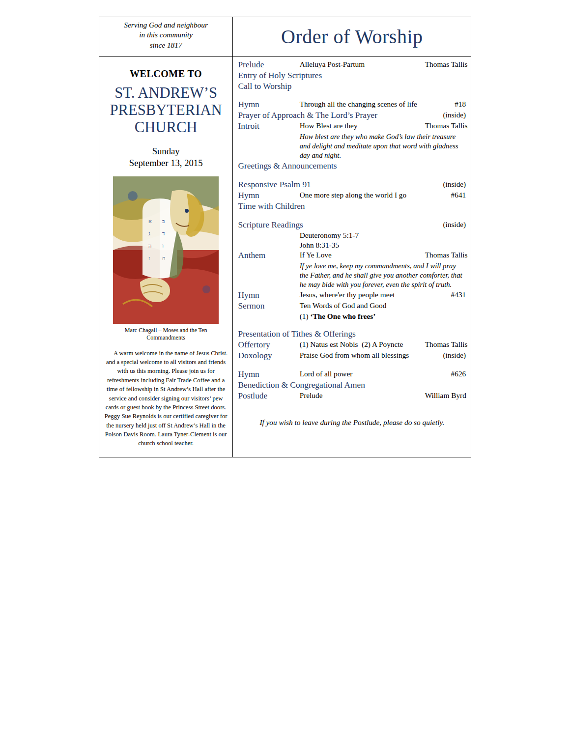| Serving God and neighbour in this community since 1817 | Order of Worship |
| WELCOME TO ST. ANDREW’S PRESBYTERIAN CHURCH Sunday September 13, 2015 Marc Chagall – Moses and the Ten Commandments א ב ג ד ה ו ז ח Marc Chagall – Moses and the Ten Commandments A warm welcome in the name of Jesus Christ. and a special welcome to all visitors and friends with us this morning. Please join us for refreshments including Fair Trade Coffee and a time of fellowship in St Andrew’s Hall after the service and consider signing our visitors’ pew cards or guest book by the Princess Street doors. Peggy Sue Reynolds is our certified caregiver for the nursery held just off St Andrew’s Hall in the Polson Davis Room. Laura Tyner-Clement is our church school teacher. | / Prelude / Alleluya Post-Partum / Thomas Tallis / / Entry of Holy Scriptures / / Call to Worship / / Hymn / Through all the changing scenes of life / #18 / / Prayer of Approach & The Lord’s Prayer / (inside) / / Introit / How Blest are they / Thomas Tallis / / / How blest are they who make God’s law their treasure and delight and meditate upon that word with gladness day and night . / / Greetings & Announcements / / Responsive Psalm 91 / (inside) / / Hymn / One more step along the world I go / #641 / / Time with Children / / Scripture Readings / (inside) / / / Deuteronomy 5:1-7 / / / John 8:31-35 / / Anthem / If Ye Love / Thomas Tallis / / / If ye love me, keep my commandments, and I will pray the Father, and he shall give you another comforter, that he may bide with you forever, even the spirit of truth. / / Hymn / Jesus, where'er thy people meet / #431 / / Sermon / Ten Words of God and Good / / / (1) ‘The One who frees’ / / Presentation of Tithes & Offerings / / Offertory / (1) Natus est Nobis (2) A Poyncte / Thomas Tallis / / Doxology / Praise God from whom all blessings / (inside) / / Hymn / Lord of all power / #626 / / Benediction & Congregational Amen / / Postlude / Prelude / William Byrd / If you wish to leave during the Postlude, please do so quietly. |